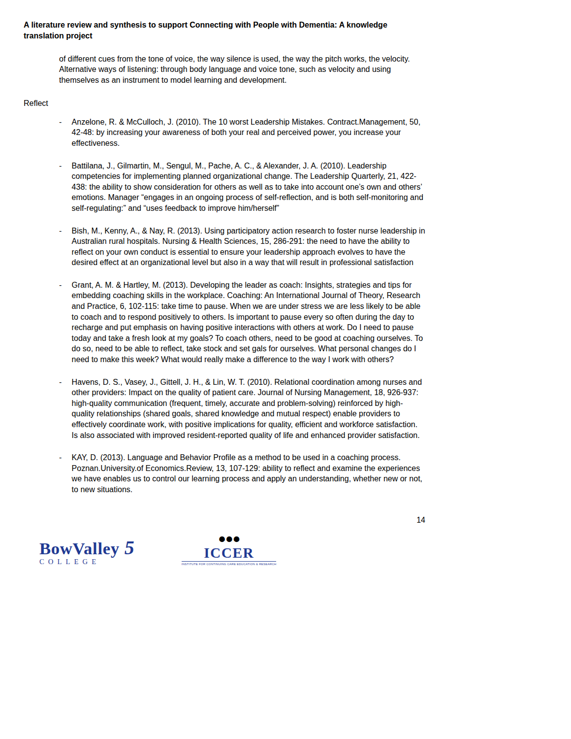A literature review and synthesis to support Connecting with People with Dementia: A knowledge translation project
of different cues from the tone of voice, the way silence is used, the way the pitch works, the velocity. Alternative ways of listening: through body language and voice tone, such as velocity and using themselves as an instrument to model learning and development.
Reflect
Anzelone, R. & McCulloch, J. (2010). The 10 worst Leadership Mistakes. Contract.Management, 50, 42-48: by increasing your awareness of both your real and perceived power, you increase your effectiveness.
Battilana, J., Gilmartin, M., Sengul, M., Pache, A. C., & Alexander, J. A. (2010). Leadership competencies for implementing planned organizational change. The Leadership Quarterly, 21, 422-438: the ability to show consideration for others as well as to take into account one’s own and others’ emotions. Manager “engages in an ongoing process of self-reflection, and is both self-monitoring and self-regulating:” and “uses feedback to improve him/herself”
Bish, M., Kenny, A., & Nay, R. (2013). Using participatory action research to foster nurse leadership in Australian rural hospitals. Nursing & Health Sciences, 15, 286-291: the need to have the ability to reflect on your own conduct is essential to ensure your leadership approach evolves to have the desired effect at an organizational level but also in a way that will result in professional satisfaction
Grant, A. M. & Hartley, M. (2013). Developing the leader as coach: Insights, strategies and tips for embedding coaching skills in the workplace. Coaching: An International Journal of Theory, Research and Practice, 6, 102-115: take time to pause. When we are under stress we are less likely to be able to coach and to respond positively to others. Is important to pause every so often during the day to recharge and put emphasis on having positive interactions with others at work. Do I need to pause today and take a fresh look at my goals? To coach others, need to be good at coaching ourselves. To do so, need to be able to reflect, take stock and set gals for ourselves. What personal changes do I need to make this week? What would really make a difference to the way I work with others?
Havens, D. S., Vasey, J., Gittell, J. H., & Lin, W. T. (2010). Relational coordination among nurses and other providers: Impact on the quality of patient care. Journal of Nursing Management, 18, 926-937: high-quality communication (frequent, timely, accurate and problem-solving) reinforced by high-quality relationships (shared goals, shared knowledge and mutual respect) enable providers to effectively coordinate work, with positive implications for quality, efficient and workforce satisfaction. Is also associated with improved resident-reported quality of life and enhanced provider satisfaction.
KAY, D. (2013). Language and Behavior Profile as a method to be used in a coaching process. Poznan.University.of Economics.Review, 13, 107-129: ability to reflect and examine the experiences we have enables us to control our learning process and apply an understanding, whether new or not, to new situations.
14
BowValley 5 COLLEGE
●●●
ICCER
INSTITUTE FOR CONTINUING CARE EDUCATION & RESEARCH